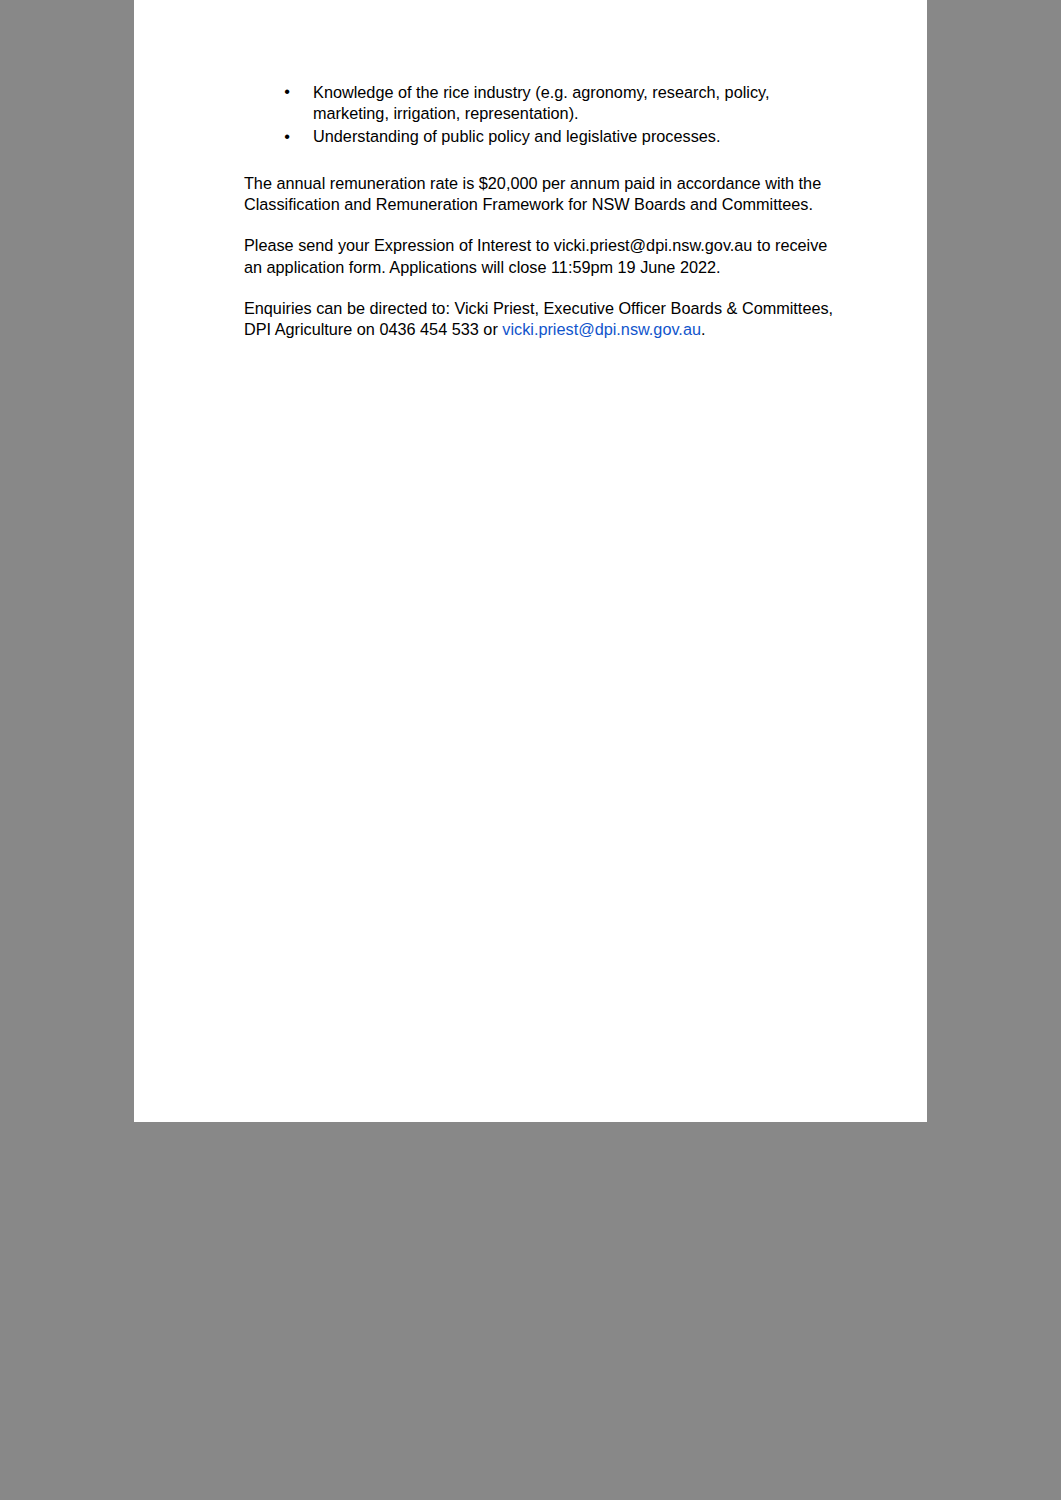Knowledge of the rice industry (e.g. agronomy, research, policy, marketing, irrigation, representation).
Understanding of public policy and legislative processes.
The annual remuneration rate is $20,000 per annum paid in accordance with the Classification and Remuneration Framework for NSW Boards and Committees.
Please send your Expression of Interest to vicki.priest@dpi.nsw.gov.au to receive an application form. Applications will close 11:59pm 19 June 2022.
Enquiries can be directed to: Vicki Priest, Executive Officer Boards & Committees, DPI Agriculture on 0436 454 533 or vicki.priest@dpi.nsw.gov.au.